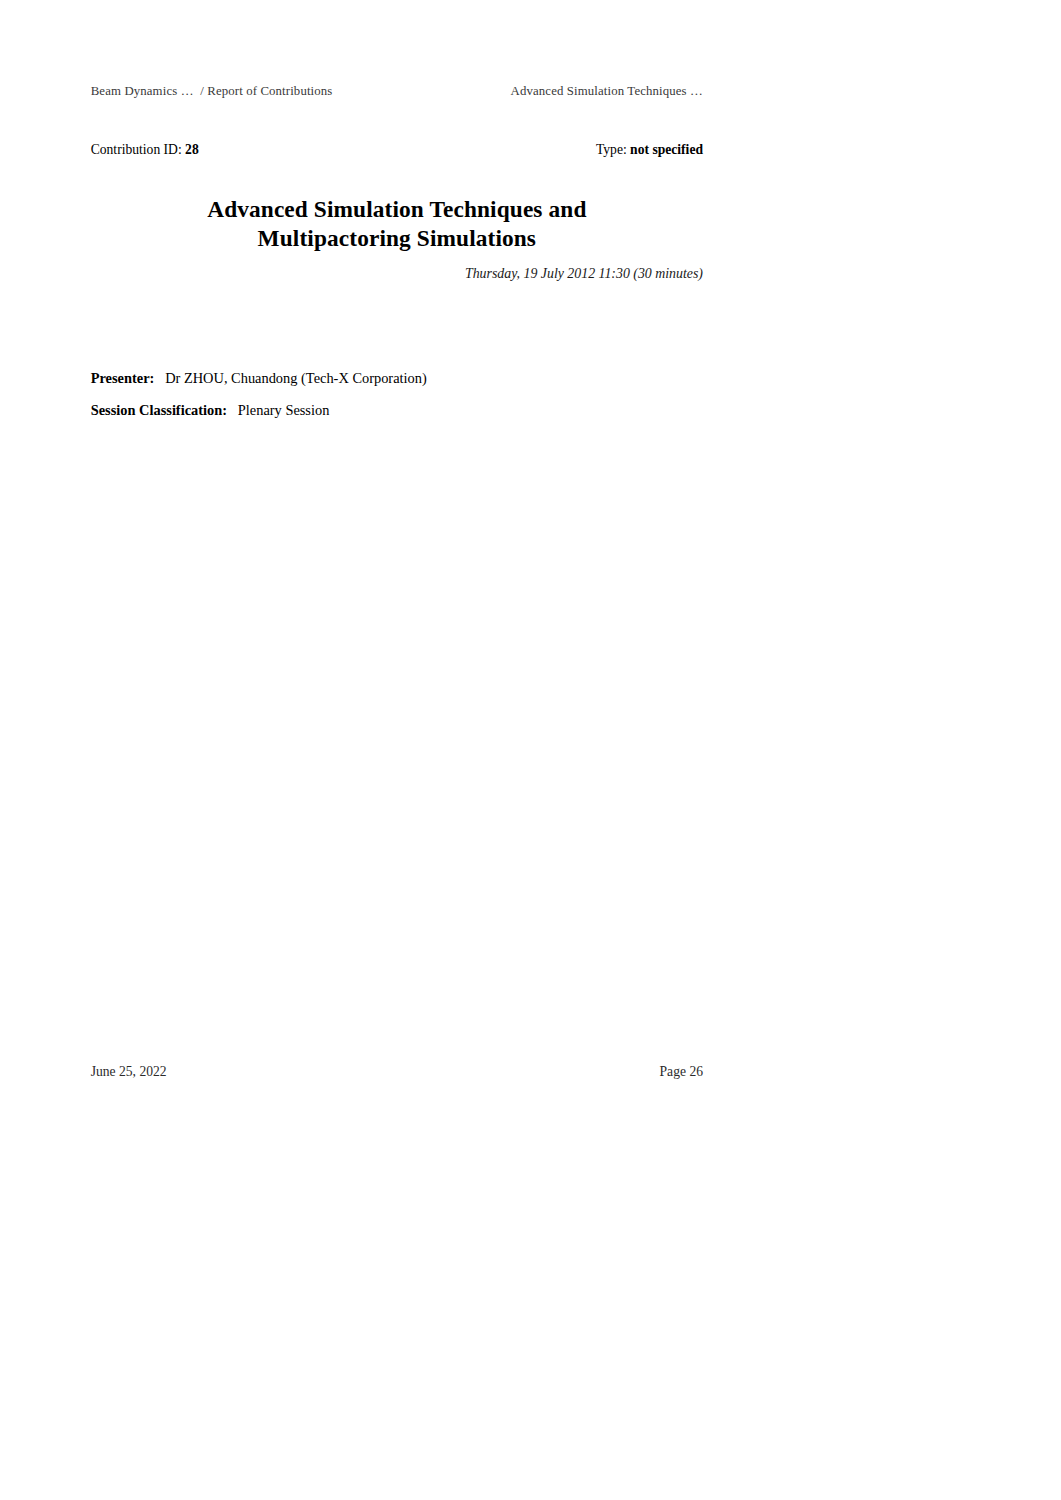Beam Dynamics … / Report of Contributions
Advanced Simulation Techniques …
Contribution ID: 28
Type: not specified
Advanced Simulation Techniques and
Multipactoring Simulations
Thursday, 19 July 2012 11:30 (30 minutes)
Presenter: Dr ZHOU, Chuandong (Tech-X Corporation)
Session Classification: Plenary Session
June 25, 2022
Page 26